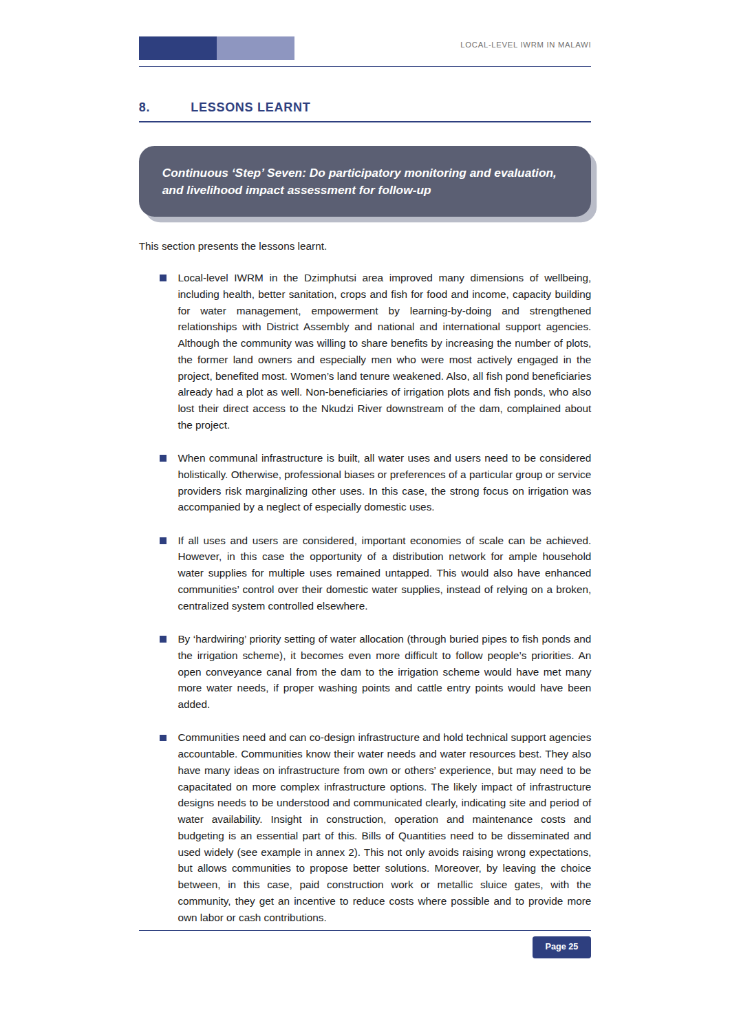Local-level IWRM in Malawi
8. LESSONS LEARNT
Continuous ‘Step’ Seven: Do participatory monitoring and evaluation, and livelihood impact assessment for follow-up
This section presents the lessons learnt.
Local-level IWRM in the Dzimphutsi area improved many dimensions of wellbeing, including health, better sanitation, crops and fish for food and income, capacity building for water management, empowerment by learning-by-doing and strengthened relationships with District Assembly and national and international support agencies. Although the community was willing to share benefits by increasing the number of plots, the former land owners and especially men who were most actively engaged in the project, benefited most. Women’s land tenure weakened. Also, all fish pond beneficiaries already had a plot as well. Non-beneficiaries of irrigation plots and fish ponds, who also lost their direct access to the Nkudzi River downstream of the dam, complained about the project.
When communal infrastructure is built, all water uses and users need to be considered holistically. Otherwise, professional biases or preferences of a particular group or service providers risk marginalizing other uses. In this case, the strong focus on irrigation was accompanied by a neglect of especially domestic uses.
If all uses and users are considered, important economies of scale can be achieved. However, in this case the opportunity of a distribution network for ample household water supplies for multiple uses remained untapped. This would also have enhanced communities’ control over their domestic water supplies, instead of relying on a broken, centralized system controlled elsewhere.
By ‘hardwiring’ priority setting of water allocation (through buried pipes to fish ponds and the irrigation scheme), it becomes even more difficult to follow people’s priorities. An open conveyance canal from the dam to the irrigation scheme would have met many more water needs, if proper washing points and cattle entry points would have been added.
Communities need and can co-design infrastructure and hold technical support agencies accountable. Communities know their water needs and water resources best. They also have many ideas on infrastructure from own or others’ experience, but may need to be capacitated on more complex infrastructure options. The likely impact of infrastructure designs needs to be understood and communicated clearly, indicating site and period of water availability. Insight in construction, operation and maintenance costs and budgeting is an essential part of this. Bills of Quantities need to be disseminated and used widely (see example in annex 2). This not only avoids raising wrong expectations, but allows communities to propose better solutions. Moreover, by leaving the choice between, in this case, paid construction work or metallic sluice gates, with the community, they get an incentive to reduce costs where possible and to provide more own labor or cash contributions.
Page 25